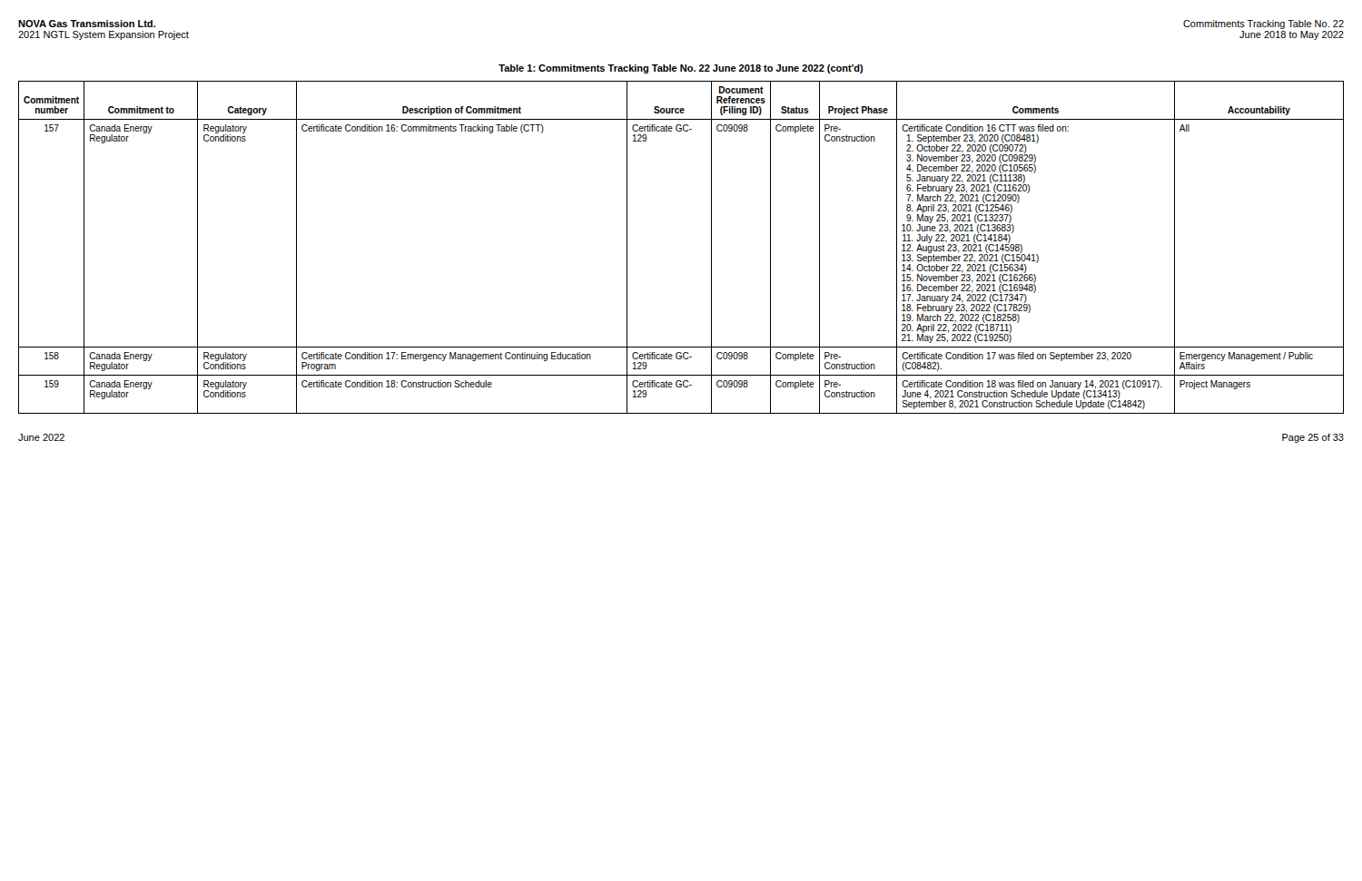NOVA Gas Transmission Ltd.
2021 NGTL System Expansion Project
Commitments Tracking Table No. 22
June 2018 to May 2022
Table 1: Commitments Tracking Table No. 22 June 2018 to June 2022 (cont'd)
| Commitment number | Commitment to | Category | Description of Commitment | Source | Document References (Filing ID) | Status | Project Phase | Comments | Accountability |
| --- | --- | --- | --- | --- | --- | --- | --- | --- | --- |
| 157 | Canada Energy Regulator | Regulatory Conditions | Certificate Condition 16: Commitments Tracking Table (CTT) | Certificate GC-129 | C09098 | Complete | Pre-Construction | Certificate Condition 16 CTT was filed on: September 23, 2020 (C08481) October 22, 2020 (C09072) November 23, 2020 (C09829) December 22, 2020 (C10565) January 22, 2021 (C11138) February 23, 2021 (C11620) March 22, 2021 (C12090) April 23, 2021 (C12546) May 25, 2021 (C13237) June 23, 2021 (C13683) July 22, 2021 (C14184) August 23, 2021 (C14598) September 22, 2021 (C15041) October 22, 2021 (C15634) November 23, 2021 (C16266) December 22, 2021 (C16948) January 24, 2022 (C17347) February 23, 2022 (C17829) March 22, 2022 (C18258) April 22, 2022 (C18711) May 25, 2022 (C19250) | All |
| 158 | Canada Energy Regulator | Regulatory Conditions | Certificate Condition 17: Emergency Management Continuing Education Program | Certificate GC-129 | C09098 | Complete | Pre-Construction | Certificate Condition 17 was filed on September 23, 2020 (C08482). | Emergency Management / Public Affairs |
| 159 | Canada Energy Regulator | Regulatory Conditions | Certificate Condition 18: Construction Schedule | Certificate GC-129 | C09098 | Complete | Pre-Construction | Certificate Condition 18 was filed on January 14, 2021 (C10917). June 4, 2021 Construction Schedule Update (C13413) September 8, 2021 Construction Schedule Update (C14842) | Project Managers |
June 2022
Page 25 of 33